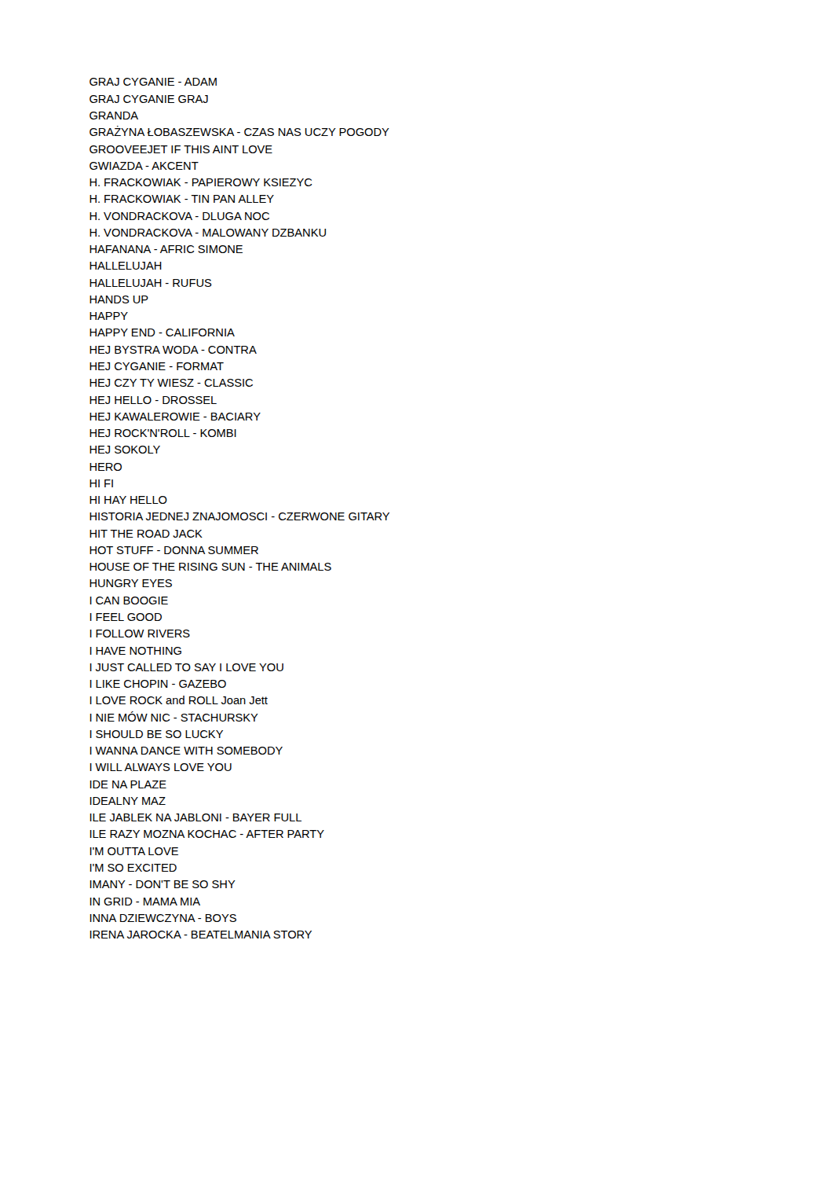GRAJ CYGANIE - ADAM
GRAJ CYGANIE GRAJ
GRANDA
GRAŻYNA ŁOBASZEWSKA - CZAS NAS UCZY POGODY
GROOVEEJET IF THIS AINT LOVE
GWIAZDA - AKCENT
H. FRACKOWIAK - PAPIEROWY KSIEZYC
H. FRACKOWIAK - TIN PAN ALLEY
H. VONDRACKOVA - DLUGA NOC
H. VONDRACKOVA - MALOWANY DZBANKU
HAFANANA - AFRIC SIMONE
HALLELUJAH
HALLELUJAH - RUFUS
HANDS UP
HAPPY
HAPPY END - CALIFORNIA
HEJ BYSTRA WODA - CONTRA
HEJ CYGANIE - FORMAT
HEJ CZY TY WIESZ - CLASSIC
HEJ HELLO - DROSSEL
HEJ KAWALEROWIE - BACIARY
HEJ ROCK'N'ROLL - KOMBI
HEJ SOKOLY
HERO
HI FI
HI HAY HELLO
HISTORIA JEDNEJ ZNAJOMOSCI - CZERWONE GITARY
HIT THE ROAD JACK
HOT STUFF - DONNA SUMMER
HOUSE OF THE RISING SUN - THE ANIMALS
HUNGRY EYES
I CAN BOOGIE
I FEEL GOOD
I FOLLOW RIVERS
I HAVE NOTHING
I JUST CALLED TO SAY I LOVE YOU
I LIKE CHOPIN - GAZEBO
I LOVE ROCK and ROLL Joan Jett
I NIE MÓW NIC - STACHURSKY
I SHOULD BE SO LUCKY
I WANNA DANCE WITH SOMEBODY
I WILL ALWAYS LOVE YOU
IDE NA PLAZE
IDEALNY MAZ
ILE JABLEK NA JABLONI - BAYER FULL
ILE RAZY MOZNA KOCHAC - AFTER PARTY
I'M OUTTA LOVE
I'M SO EXCITED
IMANY - DON'T BE SO SHY
IN GRID - MAMA MIA
INNA DZIEWCZYNA - BOYS
IRENA JAROCKA - BEATELMANIA STORY